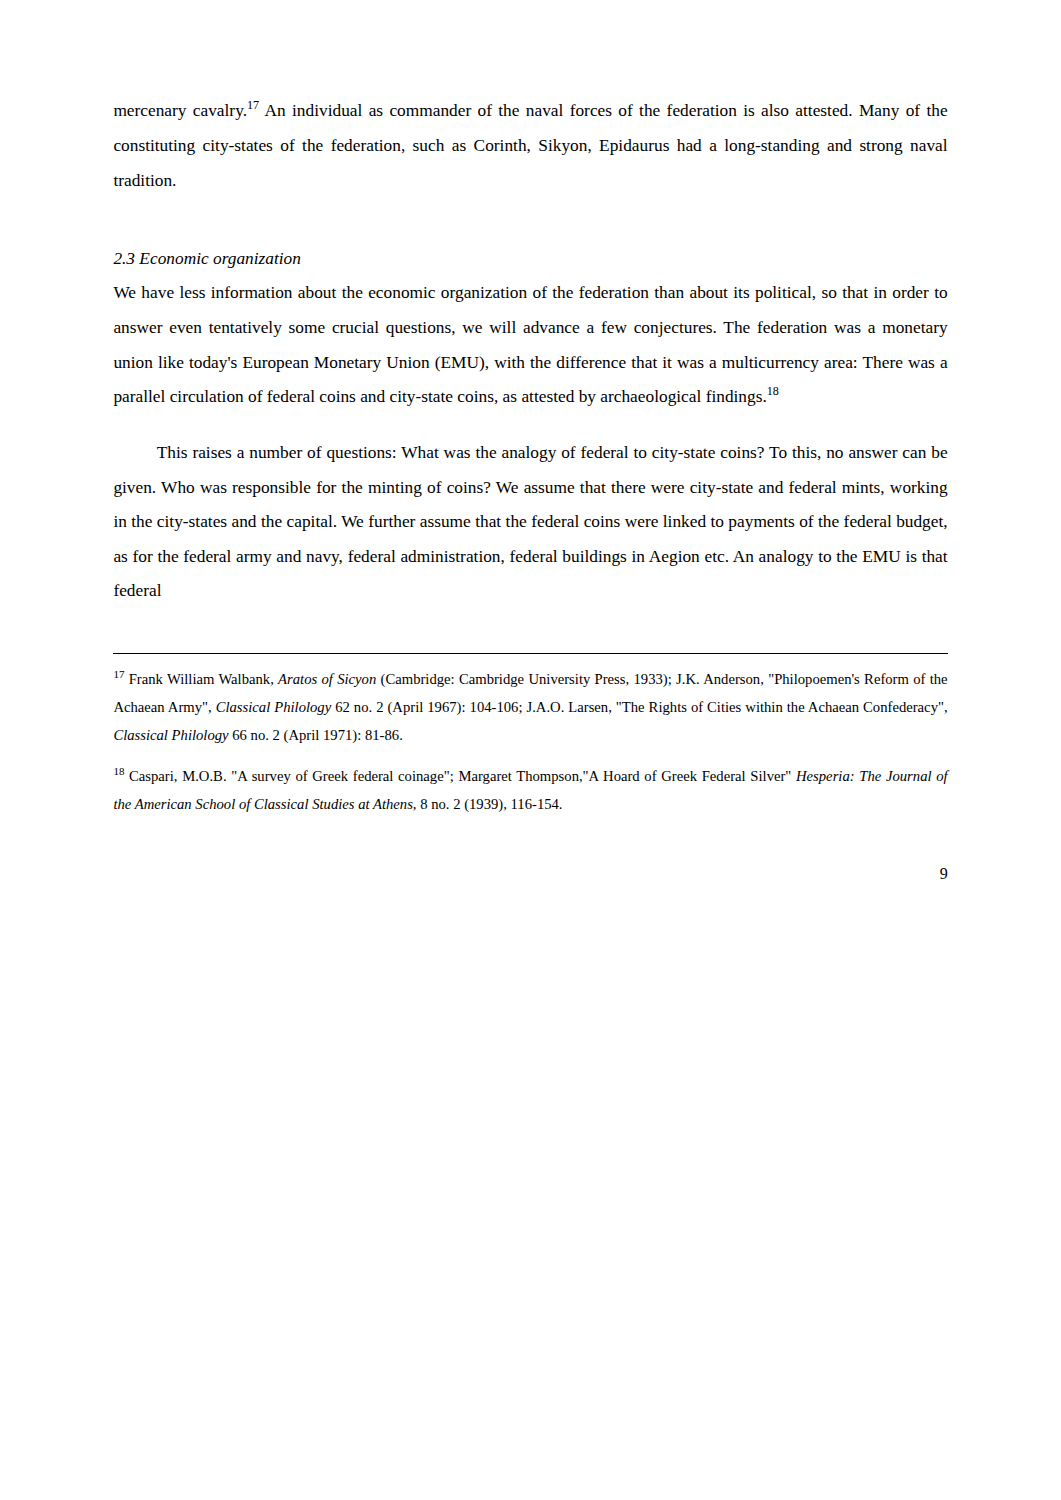mercenary cavalry.17 An individual as commander of the naval forces of the federation is also attested. Many of the constituting city-states of the federation, such as Corinth, Sikyon, Epidaurus had a long-standing and strong naval tradition.
2.3 Economic organization
We have less information about the economic organization of the federation than about its political, so that in order to answer even tentatively some crucial questions, we will advance a few conjectures. The federation was a monetary union like today's European Monetary Union (EMU), with the difference that it was a multicurrency area: There was a parallel circulation of federal coins and city-state coins, as attested by archaeological findings.18
This raises a number of questions: What was the analogy of federal to city-state coins? To this, no answer can be given. Who was responsible for the minting of coins? We assume that there were city-state and federal mints, working in the city-states and the capital. We further assume that the federal coins were linked to payments of the federal budget, as for the federal army and navy, federal administration, federal buildings in Aegion etc. An analogy to the EMU is that federal
17 Frank William Walbank, Aratos of Sicyon (Cambridge: Cambridge University Press, 1933); J.K. Anderson, "Philopoemen's Reform of the Achaean Army", Classical Philology 62 no. 2 (April 1967): 104-106; J.A.O. Larsen, "The Rights of Cities within the Achaean Confederacy", Classical Philology 66 no. 2 (April 1971): 81-86.
18 Caspari, M.O.B. "A survey of Greek federal coinage"; Margaret Thompson,"A Hoard of Greek Federal Silver" Hesperia: The Journal of the American School of Classical Studies at Athens, 8 no. 2 (1939), 116-154.
9